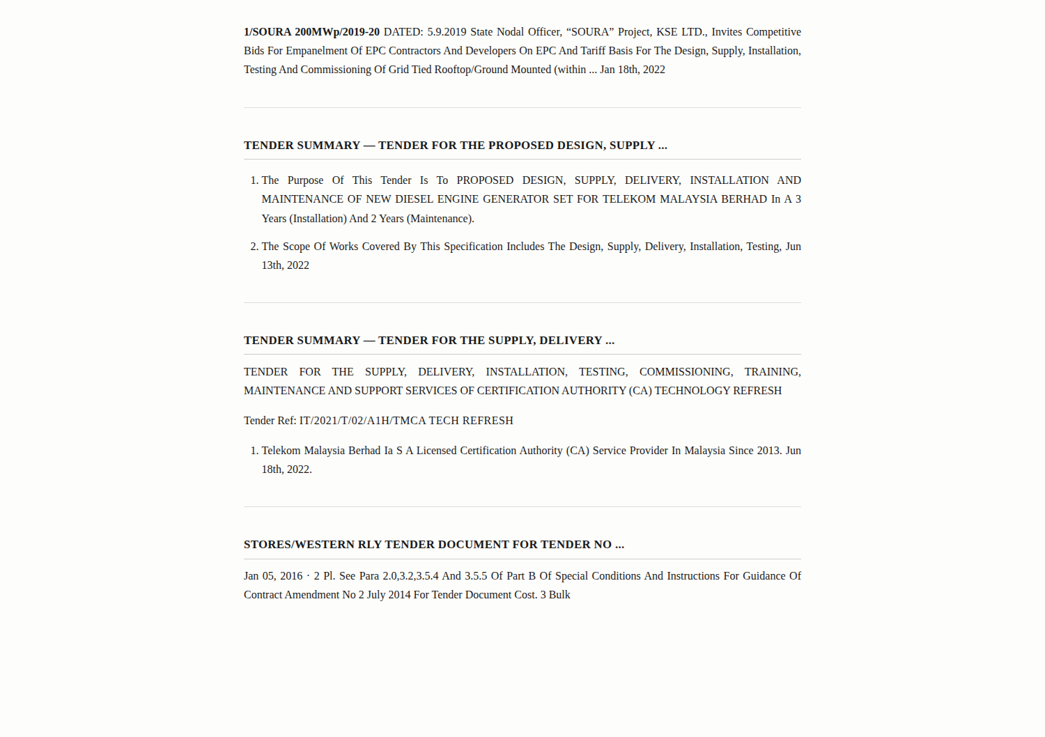1/SOURA 200MWp/2019-20 DATED: 5.9.2019 State Nodal Officer, “SOURA” Project, KSE LTD., Invites Competitive Bids For Empanelment Of EPC Contractors And Developers On EPC And Tariff Basis For The Design, Supply, Installation, Testing And Commissioning Of Grid Tied Rooftop/Ground Mounted (within ... Jan 18th, 2022
Tender Summary — Tender For The Proposed Design, Supply ...
The Purpose Of This Tender Is To PROPOSED DESIGN, SUPPLY, DELIVERY, INSTALLATION AND MAINTENANCE OF NEW DIESEL ENGINE GENERATOR SET FOR TELEKOM MALAYSIA BERHAD In A 3 Years (Installation) And 2 Years (Maintenance).
The Scope Of Works Covered By This Specification Includes The Design, Supply, Delivery, Installation, Testing, Jun 13th, 2022
Tender Summary — Tender For The Supply, Delivery ...
TENDER FOR THE SUPPLY, DELIVERY, INSTALLATION, TESTING, COMMISSIONING, TRAINING, MAINTENANCE AND SUPPORT SERVICES OF CERTIFICATION AUTHORITY (CA) TECHNOLOGY REFRESH
Tender Ref: IT/2021/T/02/A1H/TMCA TECH REFRESH
Telekom Malaysia Berhad Ia S A Licensed Certification Authority (CA) Service Provider In Malaysia Since 2013. Jun 18th, 2022.
Stores/Western Rly Tender Document For Tender No ...
Jan 05, 2016 · 2 Pl. See Para 2.0,3.2,3.5.4 And 3.5.5 Of Part B Of Special Conditions And Instructions For Guidance Of Contract Amendment No 2 July 2014 For Tender Document Cost. 3 Bulk